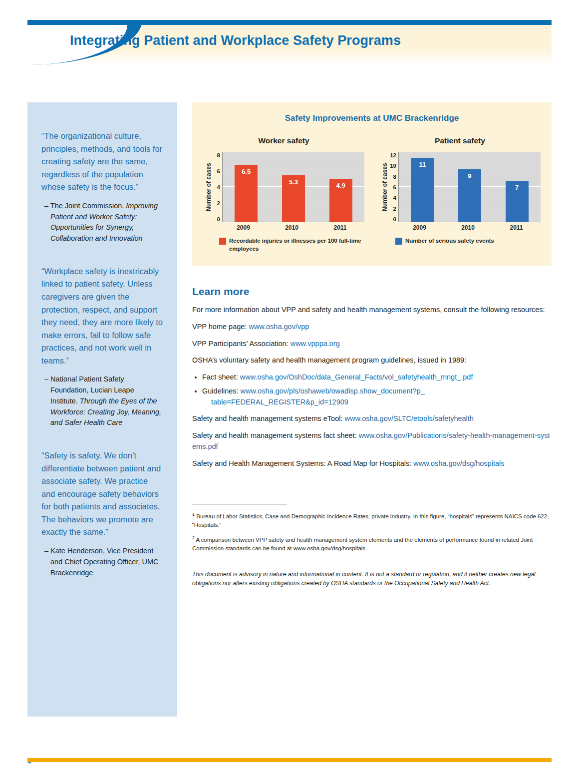Integrating Patient and Workplace Safety Programs
“The organizational culture, principles, methods, and tools for creating safety are the same, regardless of the population whose safety is the focus.”
– The Joint Commission. Improving Patient and Worker Safety: Opportunities for Synergy, Collaboration and Innovation
“Workplace safety is inextricably linked to patient safety. Unless caregivers are given the protection, respect, and support they need, they are more likely to make errors, fail to follow safe practices, and not work well in teams.”
– National Patient Safety Foundation, Lucian Leape Institute. Through the Eyes of the Workforce: Creating Joy, Meaning, and Safer Health Care
“Safety is safety. We don’t differentiate between patient and associate safety. We practice and encourage safety behaviors for both patients and associates. The behaviors we promote are exactly the same.”
– Kate Henderson, Vice President and Chief Operating Officer, UMC Brackenridge
Safety Improvements at UMC Brackenridge
Worker safety
Number of cases
8
6
4
2
0
6.5
5.3
4.9
200920102011
Recordable injuries or illnesses per 100 full-time employees
Patient safety
Number of cases
12
10
8
6
4
2
0
11
9
7
200920102011
Number of serious safety events
Learn more
For more information about VPP and safety and health management systems, consult the following resources:
VPP home page: www.osha.gov/vpp
VPP Participants’ Association: www.vpppa.org
OSHA’s voluntary safety and health management program guidelines, issued in 1989:
Fact sheet: www.osha.gov/OshDoc/data_General_Facts/vol_safetyhealth_mngt_.pdf
Guidelines: www.osha.gov/pls/oshaweb/owadisp.show_document?p_table=FEDERAL_REGISTER&p_id=12909
Safety and health management systems eTool: www.osha.gov/SLTC/etools/safetyhealth
Safety and health management systems fact sheet: www.osha.gov/Publications/safety-health-management-systems.pdf
Safety and Health Management Systems: A Road Map for Hospitals: www.osha.gov/dsg/hospitals
1 Bureau of Labor Statistics, Case and Demographic Incidence Rates, private industry. In this figure, “hospitals” represents NAICS code 622, “Hospitals.”
2 A comparison between VPP safety and health management system elements and the elements of performance found in related Joint Commission standards can be found at www.osha.gov/dsg/hospitals.
This document is advisory in nature and informational in content. It is not a standard or regulation, and it neither creates new legal obligations nor alters existing obligations created by OSHA standards or the Occupational Safety and Health Act.
4